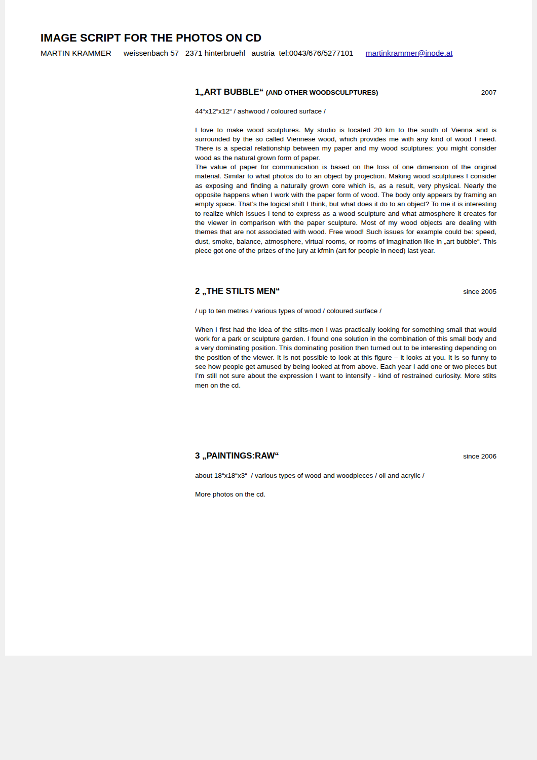IMAGE SCRIPT FOR THE PHOTOS ON CD
MARTIN KRAMMER weissenbach 57 2371 hinterbruehl austria tel:0043/676/5277101 martinkrammer@inode.at
1„ART BUBBLE“ (and other woodsculptures)
2007
44“x12“x12“ / ashwood / coloured surface /
I love to make wood sculptures. My studio is located 20 km to the south of Vienna and is surrounded by the so called Viennese wood, which provides me with any kind of wood I need. There is a special relationship between my paper and my wood sculptures: you might consider wood as the natural grown form of paper.
The value of paper for communication is based on the loss of one dimension of the original material. Similar to what photos do to an object by projection. Making wood sculptures I consider as exposing and finding a naturally grown core which is, as a result, very physical. Nearly the opposite happens when I work with the paper form of wood. The body only appears by framing an empty space. That’s the logical shift I think, but what does it do to an object? To me it is interesting to realize which issues I tend to express as a wood sculpture and what atmosphere it creates for the viewer in comparison with the paper sculpture. Most of my wood objects are dealing with themes that are not associated with wood. Free wood! Such issues for example could be: speed, dust, smoke, balance, atmosphere, virtual rooms, or rooms of imagination like in „art bubble“. This piece got one of the prizes of the jury at kfmin (art for people in need) last year.
2 „THE STILTS MEN“
since 2005
/ up to ten metres / various types of wood / coloured surface /
When I first had the idea of the stilts-men I was practically looking for something small that would work for a park or sculpture garden. I found one solution in the combination of this small body and a very dominating position. This dominating position then turned out to be interesting depending on the position of the viewer. It is not possible to look at this figure – it looks at you. It is so funny to see how people get amused by being looked at from above. Each year I add one or two pieces but I’m still not sure about the expression I want to intensify - kind of restrained curiosity. More stilts men on the cd.
3 „PAINTINGS:RAW“
since 2006
about 18“x18“x3“ / various types of wood and woodpieces / oil and acrylic /
More photos on the cd.